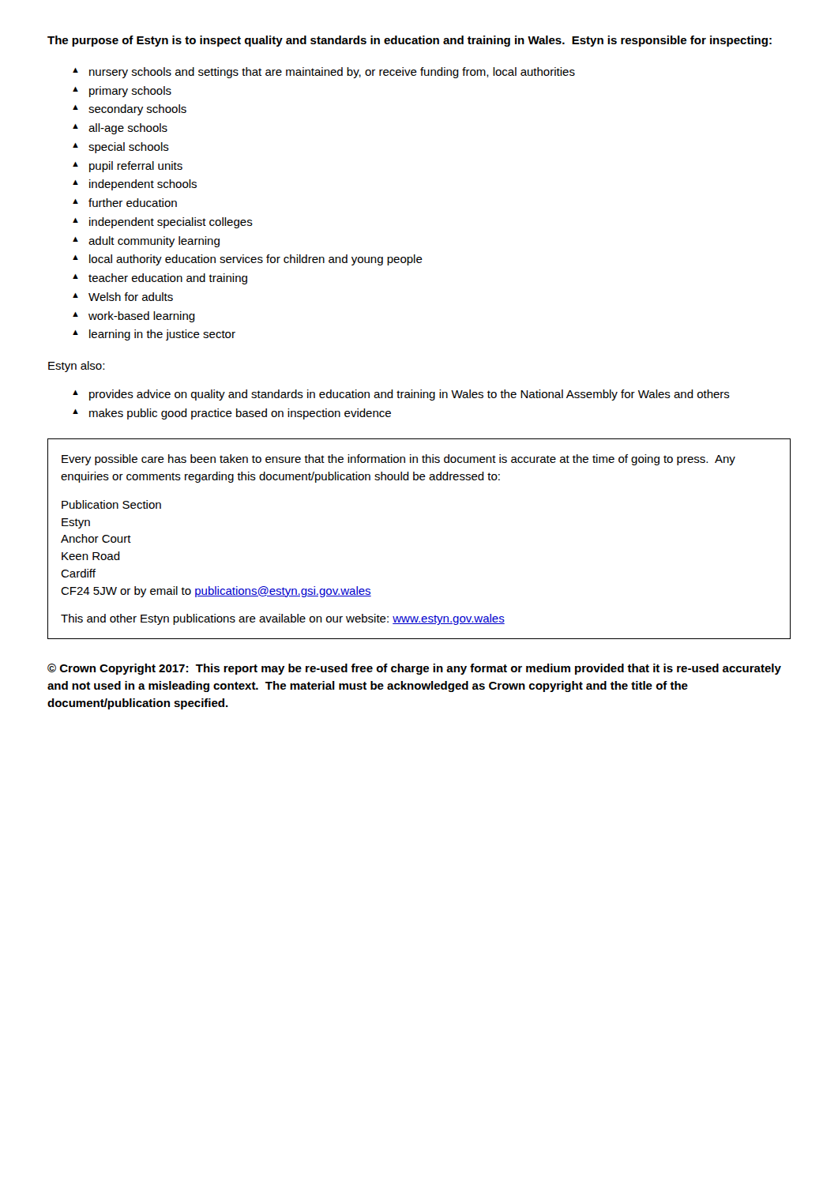The purpose of Estyn is to inspect quality and standards in education and training in Wales. Estyn is responsible for inspecting:
nursery schools and settings that are maintained by, or receive funding from, local authorities
primary schools
secondary schools
all-age schools
special schools
pupil referral units
independent schools
further education
independent specialist colleges
adult community learning
local authority education services for children and young people
teacher education and training
Welsh for adults
work-based learning
learning in the justice sector
Estyn also:
provides advice on quality and standards in education and training in Wales to the National Assembly for Wales and others
makes public good practice based on inspection evidence
Every possible care has been taken to ensure that the information in this document is accurate at the time of going to press. Any enquiries or comments regarding this document/publication should be addressed to:
Publication Section Estyn Anchor Court Keen Road Cardiff CF24 5JW or by email to publications@estyn.gsi.gov.wales
This and other Estyn publications are available on our website: www.estyn.gov.wales
© Crown Copyright 2017: This report may be re-used free of charge in any format or medium provided that it is re-used accurately and not used in a misleading context. The material must be acknowledged as Crown copyright and the title of the document/publication specified.